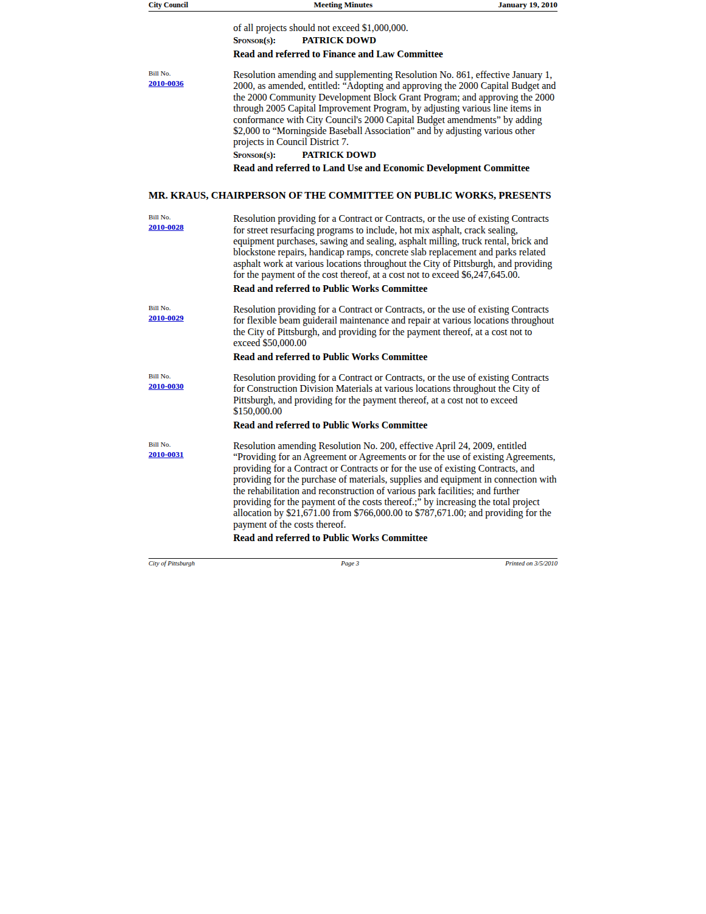City Council
Meeting Minutes
January 19, 2010
of all projects should not exceed $1,000,000.
Sponsor(s): PATRICK DOWD
Read and referred to Finance and Law Committee
Bill No.
2010-0036
Resolution amending and supplementing Resolution No. 861, effective January 1, 2000, as amended, entitled: “Adopting and approving the 2000 Capital Budget and the 2000 Community Development Block Grant Program; and approving the 2000 through 2005 Capital Improvement Program, by adjusting various line items in conformance with City Council's 2000 Capital Budget amendments” by adding $2,000 to “Morningside Baseball Association” and by adjusting various other projects in Council District 7.
Sponsor(s): PATRICK DOWD
Read and referred to Land Use and Economic Development Committee
MR. KRAUS, CHAIRPERSON OF THE COMMITTEE ON PUBLIC WORKS, PRESENTS
Bill No.
2010-0028
Resolution providing for a Contract or Contracts, or the use of existing Contracts for street resurfacing programs to include, hot mix asphalt, crack sealing, equipment purchases, sawing and sealing, asphalt milling, truck rental, brick and blockstone repairs, handicap ramps, concrete slab replacement and parks related asphalt work at various locations throughout the City of Pittsburgh, and providing for the payment of the cost thereof, at a cost not to exceed $6,247,645.00.
Read and referred to Public Works Committee
Bill No.
2010-0029
Resolution providing for a Contract or Contracts, or the use of existing Contracts for flexible beam guiderail maintenance and repair at various locations throughout the City of Pittsburgh, and providing for the payment thereof, at a cost not to exceed $50,000.00
Read and referred to Public Works Committee
Bill No.
2010-0030
Resolution providing for a Contract or Contracts, or the use of existing Contracts for Construction Division Materials at various locations throughout the City of Pittsburgh, and providing for the payment thereof, at a cost not to exceed $150,000.00
Read and referred to Public Works Committee
Bill No.
2010-0031
Resolution amending Resolution No. 200, effective April 24, 2009, entitled “Providing for an Agreement or Agreements or for the use of existing Agreements, providing for a Contract or Contracts or for the use of existing Contracts, and providing for the purchase of materials, supplies and equipment in connection with the rehabilitation and reconstruction of various park facilities; and further providing for the payment of the costs thereof.;” by increasing the total project allocation by $21,671.00 from $766,000.00 to $787,671.00; and providing for the payment of the costs thereof.
Read and referred to Public Works Committee
City of Pittsburgh
Page 3
Printed on 3/5/2010